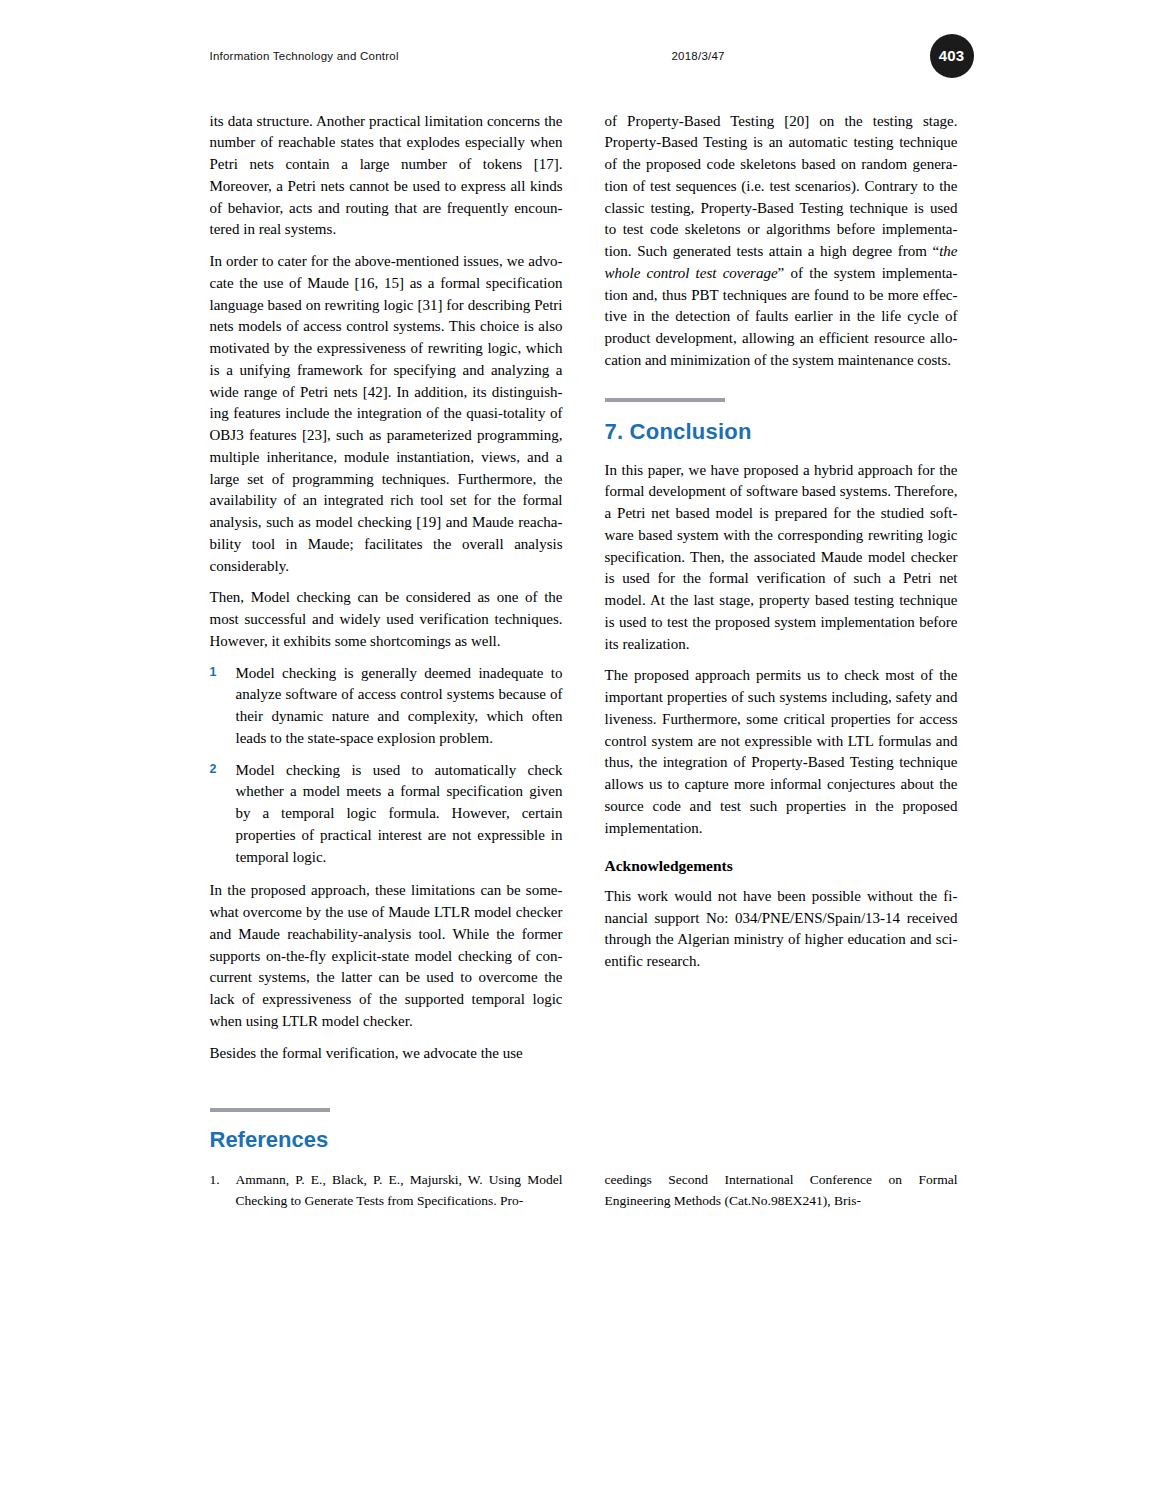403
Information Technology and Control
2018/3/47
its data structure. Another practical limitation concerns the number of reachable states that explodes especially when Petri nets contain a large number of tokens [17]. Moreover, a Petri nets cannot be used to express all kinds of behavior, acts and routing that are frequently encountered in real systems.
In order to cater for the above-mentioned issues, we advocate the use of Maude [16, 15] as a formal specification language based on rewriting logic [31] for describing Petri nets models of access control systems. This choice is also motivated by the expressiveness of rewriting logic, which is a unifying framework for specifying and analyzing a wide range of Petri nets [42]. In addition, its distinguishing features include the integration of the quasi-totality of OBJ3 features [23], such as parameterized programming, multiple inheritance, module instantiation, views, and a large set of programming techniques. Furthermore, the availability of an integrated rich tool set for the formal analysis, such as model checking [19] and Maude reachability tool in Maude; facilitates the overall analysis considerably.
Then, Model checking can be considered as one of the most successful and widely used verification techniques. However, it exhibits some shortcomings as well.
Model checking is generally deemed inadequate to analyze software of access control systems because of their dynamic nature and complexity, which often leads to the state-space explosion problem.
Model checking is used to automatically check whether a model meets a formal specification given by a temporal logic formula. However, certain properties of practical interest are not expressible in temporal logic.
In the proposed approach, these limitations can be somewhat overcome by the use of Maude LTLR model checker and Maude reachability-analysis tool. While the former supports on-the-fly explicit-state model checking of concurrent systems, the latter can be used to overcome the lack of expressiveness of the supported temporal logic when using LTLR model checker.
Besides the formal verification, we advocate the use
of Property-Based Testing [20] on the testing stage. Property-Based Testing is an automatic testing technique of the proposed code skeletons based on random generation of test sequences (i.e. test scenarios). Contrary to the classic testing, Property-Based Testing technique is used to test code skeletons or algorithms before implementation. Such generated tests attain a high degree from “the whole control test coverage” of the system implementation and, thus PBT techniques are found to be more effective in the detection of faults earlier in the life cycle of product development, allowing an efficient resource allocation and minimization of the system maintenance costs.
7. Conclusion
In this paper, we have proposed a hybrid approach for the formal development of software based systems. Therefore, a Petri net based model is prepared for the studied software based system with the corresponding rewriting logic specification. Then, the associated Maude model checker is used for the formal verification of such a Petri net model. At the last stage, property based testing technique is used to test the proposed system implementation before its realization.
The proposed approach permits us to check most of the important properties of such systems including, safety and liveness. Furthermore, some critical properties for access control system are not expressible with LTL formulas and thus, the integration of Property-Based Testing technique allows us to capture more informal conjectures about the source code and test such properties in the proposed implementation.
Acknowledgements
This work would not have been possible without the financial support No: 034/PNE/ENS/Spain/13-14 received through the Algerian ministry of higher education and scientific research.
References
Ammann, P. E., Black, P. E., Majurski, W. Using Model Checking to Generate Tests from Specifications. Pro-
ceedings Second International Conference on Formal Engineering Methods (Cat.No.98EX241), Bris-